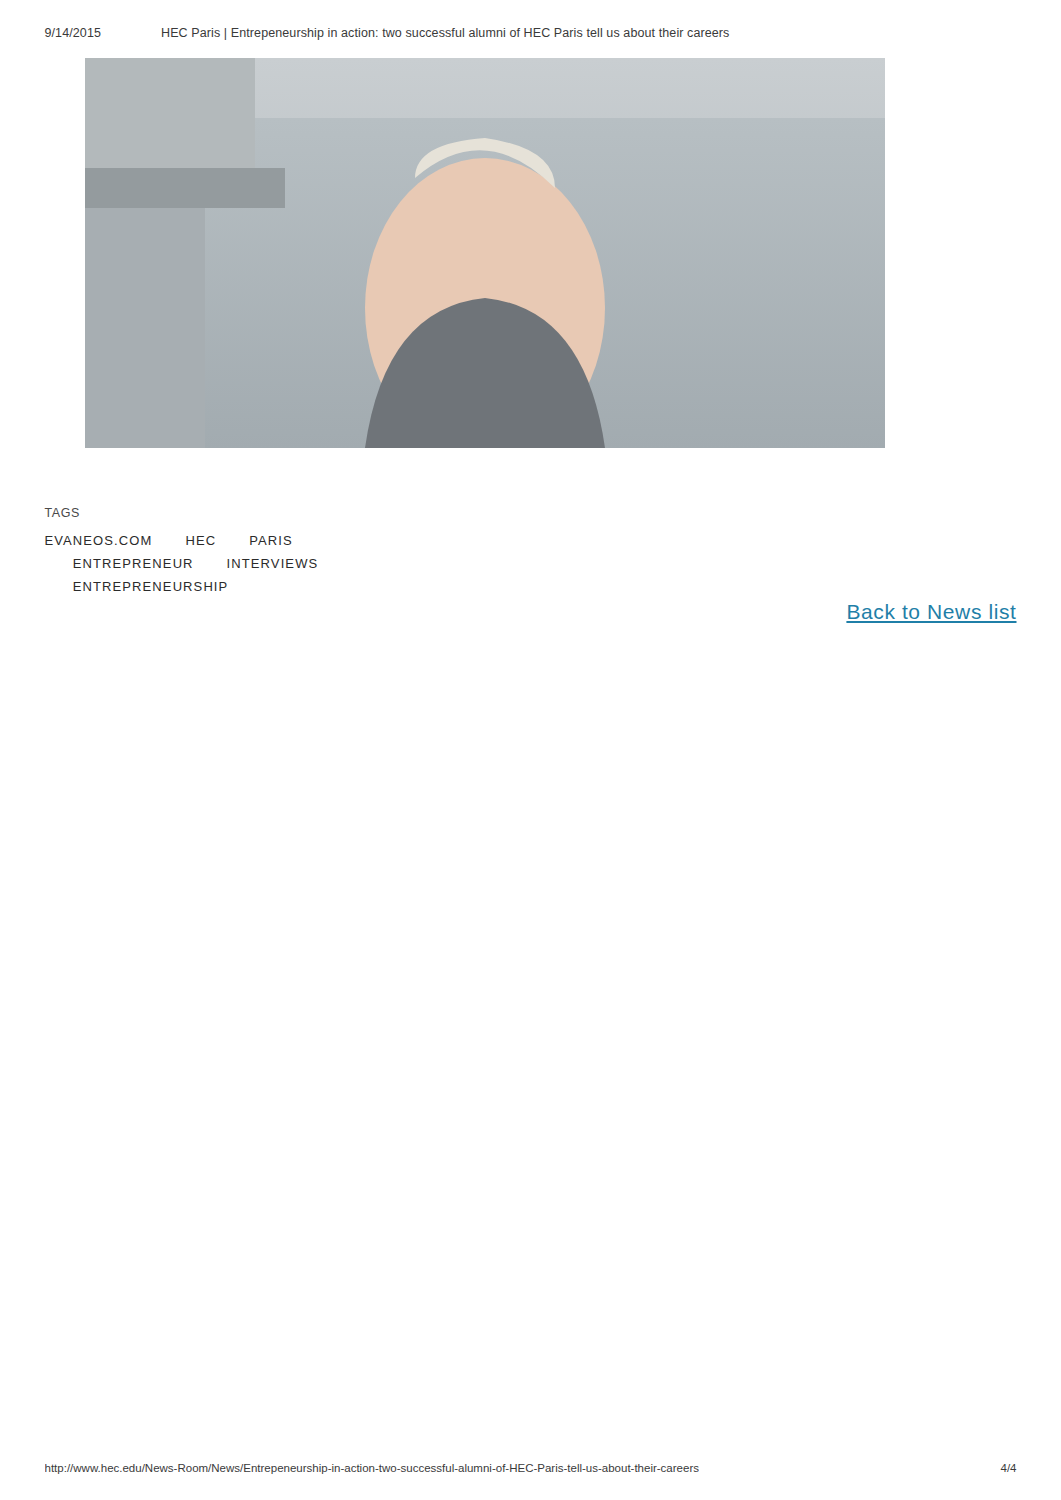9/14/2015 HEC Paris | Entrepeneurship in action: two successful alumni of HEC Paris tell us about their careers
TAGS
EVANEOS.COM
HEC
PARIS
ENTREPRENEUR
INTERVIEWS
ENTREPRENEURSHIP
Back to News list
http://www.hec.edu/News-Room/News/Entrepeneurship-in-action-two-successful-alumni-of-HEC-Paris-tell-us-about-their-careers 4/4